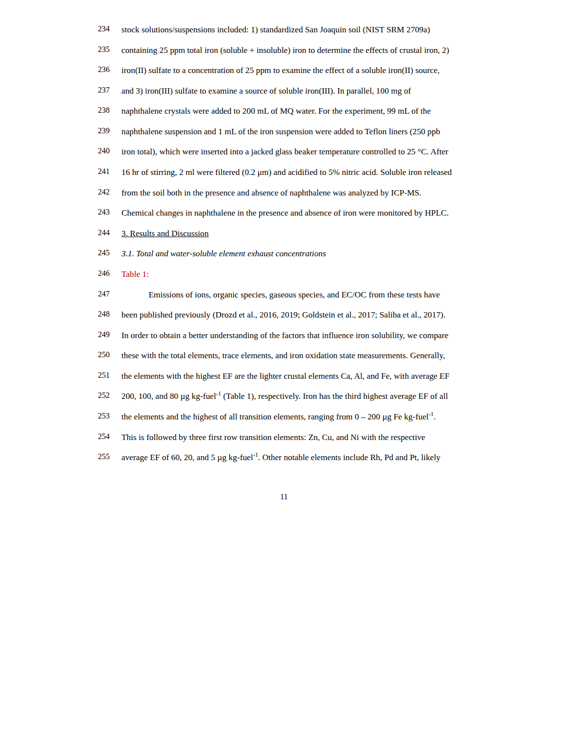234 stock solutions/suspensions included: 1) standardized San Joaquin soil (NIST SRM 2709a)
235 containing 25 ppm total iron (soluble + insoluble) iron to determine the effects of crustal iron, 2)
236 iron(II) sulfate to a concentration of 25 ppm to examine the effect of a soluble iron(II) source,
237 and 3) iron(III) sulfate to examine a source of soluble iron(III). In parallel, 100 mg of
238 naphthalene crystals were added to 200 mL of MQ water. For the experiment, 99 mL of the
239 naphthalene suspension and 1 mL of the iron suspension were added to Teflon liners (250 ppb
240 iron total), which were inserted into a jacked glass beaker temperature controlled to 25 °C. After
24116 hr of stirring, 2 ml were filtered (0.2 μm) and acidified to 5% nitric acid. Soluble iron released
242 from the soil both in the presence and absence of naphthalene was analyzed by ICP-MS.
243 Chemical changes in naphthalene in the presence and absence of iron were monitored by HPLC.
2443. Results and Discussion
2453.1. Total and water-soluble element exhaust concentrations
246 Table 1:
247 Emissions of ions, organic species, gaseous species, and EC/OC from these tests have
248 been published previously (Drozd et al., 2016, 2019; Goldstein et al., 2017; Saliba et al., 2017).
249 In order to obtain a better understanding of the factors that influence iron solubility, we compare
250 these with the total elements, trace elements, and iron oxidation state measurements. Generally,
251 the elements with the highest EF are the lighter crustal elements Ca, Al, and Fe, with average EF
252200, 100, and 80 µg kg-fuel-1 (Table 1), respectively. Iron has the third highest average EF of all
253 the elements and the highest of all transition elements, ranging from 0 – 200 µg Fe kg-fuel-1.
254 This is followed by three first row transition elements: Zn, Cu, and Ni with the respective
255 average EF of 60, 20, and 5 µg kg-fuel-1. Other notable elements include Rh, Pd and Pt, likely
11